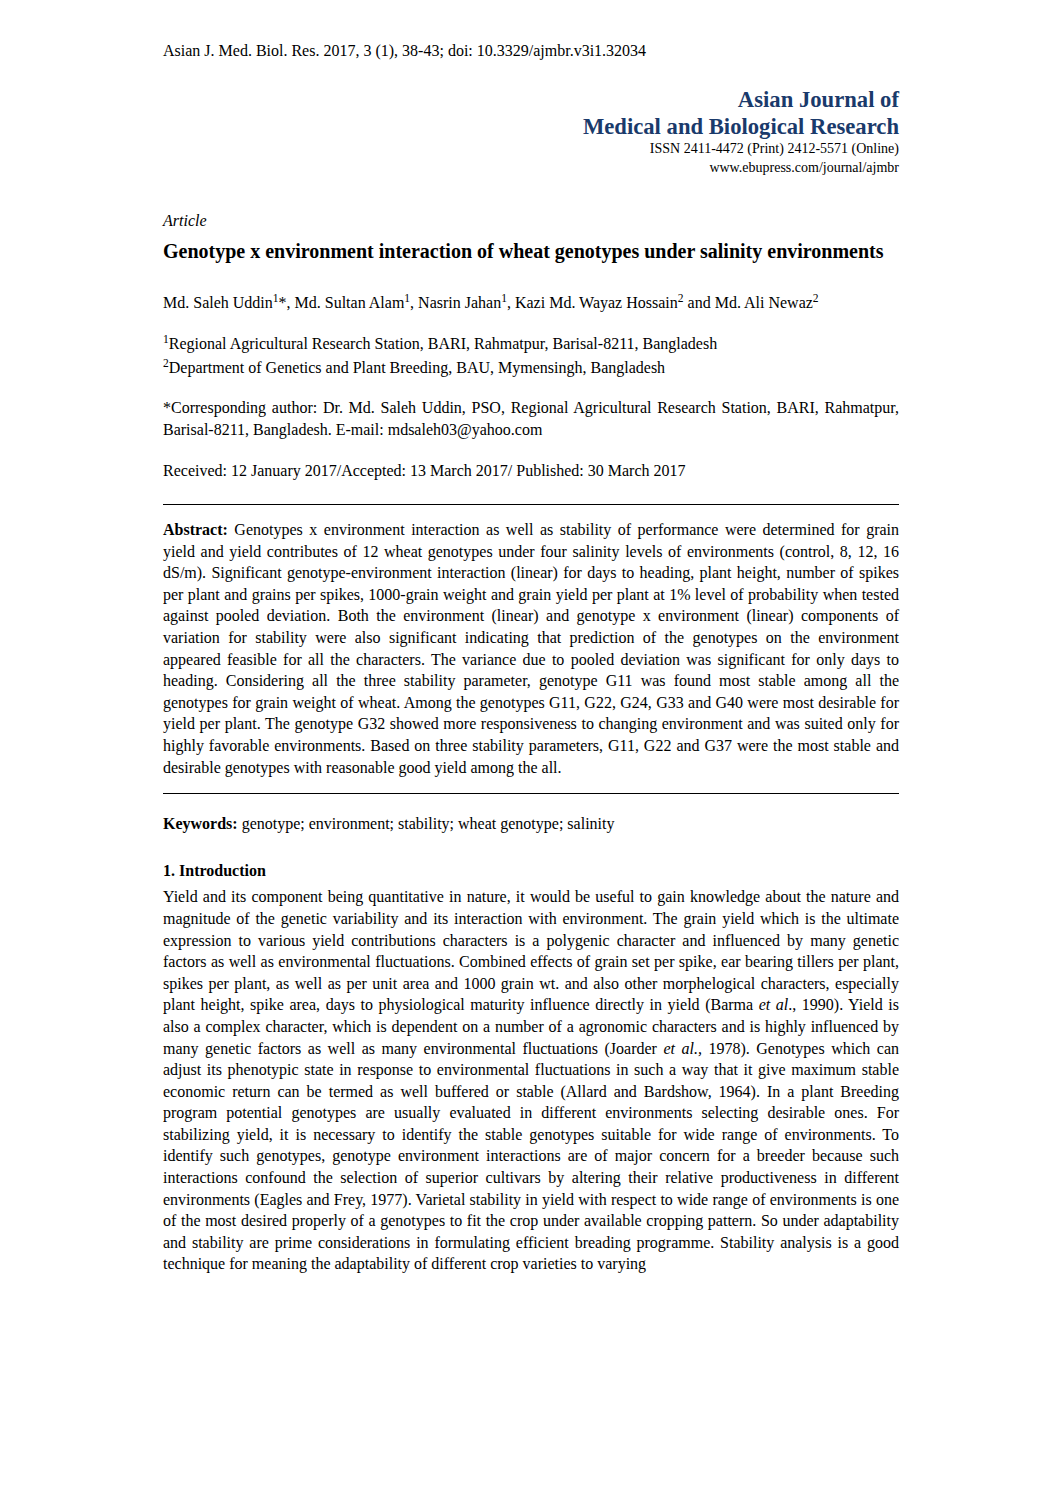Asian J. Med. Biol. Res. 2017, 3 (1), 38-43; doi: 10.3329/ajmbr.v3i1.32034
Asian Journal of
Medical and Biological Research
ISSN 2411-4472 (Print) 2412-5571 (Online)
www.ebupress.com/journal/ajmbr
Article
Genotype x environment interaction of wheat genotypes under salinity environments
Md. Saleh Uddin1*, Md. Sultan Alam1, Nasrin Jahan1, Kazi Md. Wayaz Hossain2 and Md. Ali Newaz2
1Regional Agricultural Research Station, BARI, Rahmatpur, Barisal-8211, Bangladesh
2Department of Genetics and Plant Breeding, BAU, Mymensingh, Bangladesh
*Corresponding author: Dr. Md. Saleh Uddin, PSO, Regional Agricultural Research Station, BARI, Rahmatpur, Barisal-8211, Bangladesh. E-mail: mdsaleh03@yahoo.com
Received: 12 January 2017/Accepted: 13 March 2017/ Published: 30 March 2017
Abstract: Genotypes x environment interaction as well as stability of performance were determined for grain yield and yield contributes of 12 wheat genotypes under four salinity levels of environments (control, 8, 12, 16 dS/m). Significant genotype-environment interaction (linear) for days to heading, plant height, number of spikes per plant and grains per spikes, 1000-grain weight and grain yield per plant at 1% level of probability when tested against pooled deviation. Both the environment (linear) and genotype x environment (linear) components of variation for stability were also significant indicating that prediction of the genotypes on the environment appeared feasible for all the characters. The variance due to pooled deviation was significant for only days to heading. Considering all the three stability parameter, genotype G11 was found most stable among all the genotypes for grain weight of wheat. Among the genotypes G11, G22, G24, G33 and G40 were most desirable for yield per plant. The genotype G32 showed more responsiveness to changing environment and was suited only for highly favorable environments. Based on three stability parameters, G11, G22 and G37 were the most stable and desirable genotypes with reasonable good yield among the all.
Keywords: genotype; environment; stability; wheat genotype; salinity
1. Introduction
Yield and its component being quantitative in nature, it would be useful to gain knowledge about the nature and magnitude of the genetic variability and its interaction with environment. The grain yield which is the ultimate expression to various yield contributions characters is a polygenic character and influenced by many genetic factors as well as environmental fluctuations. Combined effects of grain set per spike, ear bearing tillers per plant, spikes per plant, as well as per unit area and 1000 grain wt. and also other morphelogical characters, especially plant height, spike area, days to physiological maturity influence directly in yield (Barma et al., 1990). Yield is also a complex character, which is dependent on a number of a agronomic characters and is highly influenced by many genetic factors as well as many environmental fluctuations (Joarder et al., 1978). Genotypes which can adjust its phenotypic state in response to environmental fluctuations in such a way that it give maximum stable economic return can be termed as well buffered or stable (Allard and Bardshow, 1964). In a plant Breeding program potential genotypes are usually evaluated in different environments selecting desirable ones. For stabilizing yield, it is necessary to identify the stable genotypes suitable for wide range of environments. To identify such genotypes, genotype environment interactions are of major concern for a breeder because such interactions confound the selection of superior cultivars by altering their relative productiveness in different environments (Eagles and Frey, 1977). Varietal stability in yield with respect to wide range of environments is one of the most desired properly of a genotypes to fit the crop under available cropping pattern. So under adaptability and stability are prime considerations in formulating efficient breading programme. Stability analysis is a good technique for meaning the adaptability of different crop varieties to varying